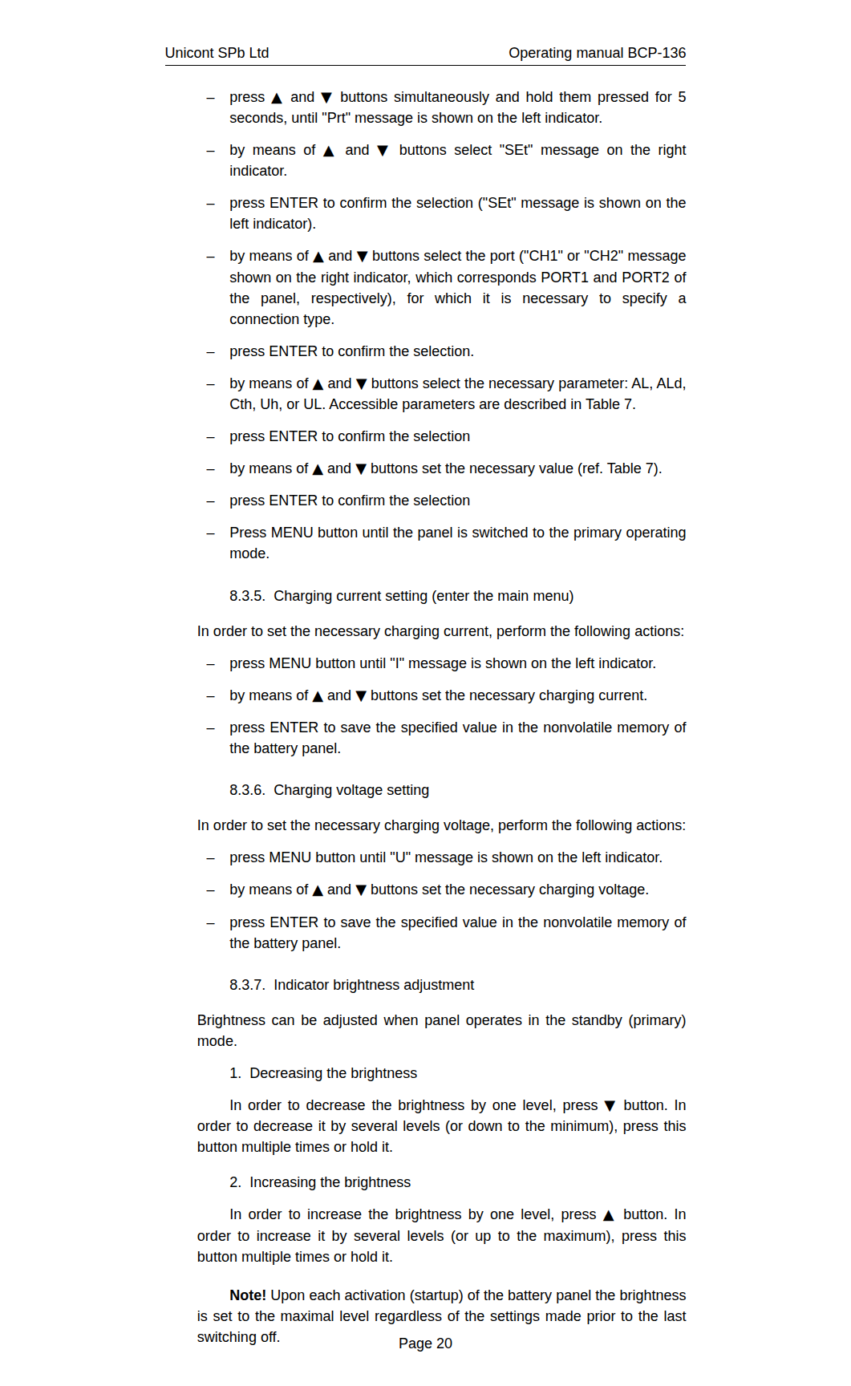Unicont SPb Ltd
Operating manual BCP-136
– press ▲ and ▼ buttons simultaneously and hold them pressed for 5 seconds, until "Prt" message is shown on the left indicator.
– by means of ▲ and ▼ buttons select "SEt" message on the right indicator.
– press ENTER to confirm the selection ("SEt" message is shown on the left indicator).
– by means of ▲ and ▼ buttons select the port ("CH1" or "CH2" message shown on the right indicator, which corresponds PORT1 and PORT2 of the panel, respectively), for which it is necessary to specify a connection type.
– press ENTER to confirm the selection.
– by means of ▲ and ▼ buttons select the necessary parameter: AL, ALd, Cth, Uh, or UL. Accessible parameters are described in Table 7.
– press ENTER to confirm the selection
– by means of ▲ and ▼ buttons set the necessary value (ref. Table 7).
– press ENTER to confirm the selection
– Press MENU button until the panel is switched to the primary operating mode.
8.3.5. Charging current setting (enter the main menu)
In order to set the necessary charging current, perform the following actions:
– press MENU button until "I" message is shown on the left indicator.
– by means of ▲ and ▼ buttons set the necessary charging current.
– press ENTER to save the specified value in the nonvolatile memory of the battery panel.
8.3.6. Charging voltage setting
In order to set the necessary charging voltage, perform the following actions:
– press MENU button until "U" message is shown on the left indicator.
– by means of ▲ and ▼ buttons set the necessary charging voltage.
– press ENTER to save the specified value in the nonvolatile memory of the battery panel.
8.3.7. Indicator brightness adjustment
Brightness can be adjusted when panel operates in the standby (primary) mode.
1. Decreasing the brightness
In order to decrease the brightness by one level, press ▼ button. In order to decrease it by several levels (or down to the minimum), press this button multiple times or hold it.
2. Increasing the brightness
In order to increase the brightness by one level, press ▲ button. In order to increase it by several levels (or up to the maximum), press this button multiple times or hold it.
Note! Upon each activation (startup) of the battery panel the brightness is set to the maximal level regardless of the settings made prior to the last switching off.
Page 20